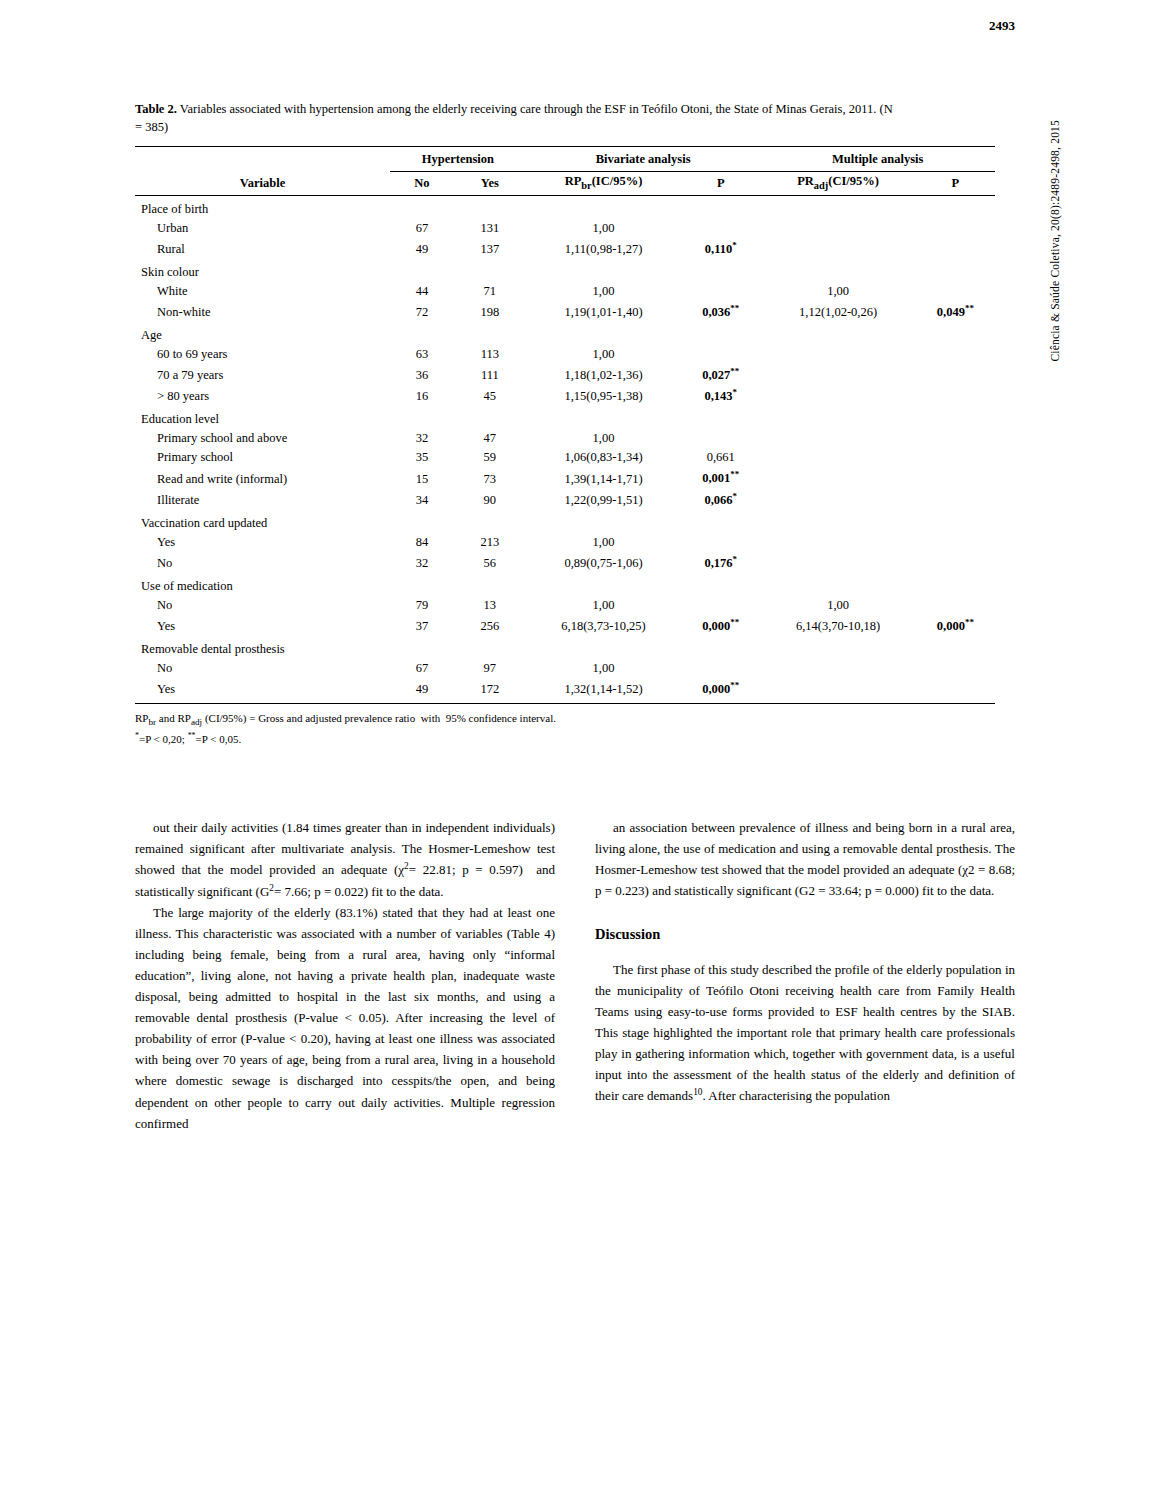2493
Ciência & Saúde Coletiva, 20(8):2489-2498, 2015
Table 2. Variables associated with hypertension among the elderly receiving care through the ESF in Teófilo Otoni, the State of Minas Gerais, 2011. (N = 385)
| Variable | Hypertension | Bivariate analysis | Multiple analysis |
| --- | --- | --- | --- |
| No | Yes | RP br (IC/95%) | P | PR adj (CI/95%) | P |
| Place of birth | | | | | | |
| Urban | 67 | 131 | 1,00 | | | |
| Rural | 49 | 137 | 1,11(0,98-1,27) | 0,110 * | | |
| Skin colour | | | | | | |
| White | 44 | 71 | 1,00 | | 1,00 | |
| Non-white | 72 | 198 | 1,19(1,01-1,40) | 0,036 ** | 1,12(1,02-0,26) | 0,049 ** |
| Age | | | | | | |
| 60 to 69 years | 63 | 113 | 1,00 | | | |
| 70 a 79 years | 36 | 111 | 1,18(1,02-1,36) | 0,027 ** | | |
| > 80 years | 16 | 45 | 1,15(0,95-1,38) | 0,143 * | | |
| Education level | | | | | | |
| Primary school and above | 32 | 47 | 1,00 | | | |
| Primary school | 35 | 59 | 1,06(0,83-1,34) | 0,661 | | |
| Read and write (informal) | 15 | 73 | 1,39(1,14-1,71) | 0,001 ** | | |
| Illiterate | 34 | 90 | 1,22(0,99-1,51) | 0,066 * | | |
| Vaccination card updated | | | | | | |
| Yes | 84 | 213 | 1,00 | | | |
| No | 32 | 56 | 0,89(0,75-1,06) | 0,176 * | | |
| Use of medication | | | | | | |
| No | 79 | 13 | 1,00 | | 1,00 | |
| Yes | 37 | 256 | 6,18(3,73-10,25) | 0,000 ** | 6,14(3,70-10,18) | 0,000 ** |
| Removable dental prosthesis | | | | | | |
| No | 67 | 97 | 1,00 | | | |
| Yes | 49 | 172 | 1,32(1,14-1,52) | 0,000 ** | | |
RPbr and RPadj (CI/95%) = Gross and adjusted prevalence ratio with 95% confidence interval.
*=P < 0,20; **=P < 0,05.
out their daily activities (1.84 times greater than in independent individuals) remained significant after multivariate analysis. The Hosmer-Lemeshow test showed that the model provided an adequate (χ2= 22.81; p = 0.597) and statistically significant (G2= 7.66; p = 0.022) fit to the data.
The large majority of the elderly (83.1%) stated that they had at least one illness. This characteristic was associated with a number of variables (Table 4) including being female, being from a rural area, having only “informal education”, living alone, not having a private health plan, inadequate waste disposal, being admitted to hospital in the last six months, and using a removable dental prosthesis (P-value < 0.05). After increasing the level of probability of error (P-value < 0.20), having at least one illness was associated with being over 70 years of age, being from a rural area, living in a household where domestic sewage is discharged into cesspits/the open, and being dependent on other people to carry out daily activities. Multiple regression confirmed
an association between prevalence of illness and being born in a rural area, living alone, the use of medication and using a removable dental prosthesis. The Hosmer-Lemeshow test showed that the model provided an adequate (χ2 = 8.68; p = 0.223) and statistically significant (G2 = 33.64; p = 0.000) fit to the data.
Discussion
The first phase of this study described the profile of the elderly population in the municipality of Teófilo Otoni receiving health care from Family Health Teams using easy-to-use forms provided to ESF health centres by the SIAB. This stage highlighted the important role that primary health care professionals play in gathering information which, together with government data, is a useful input into the assessment of the health status of the elderly and definition of their care demands10. After characterising the population